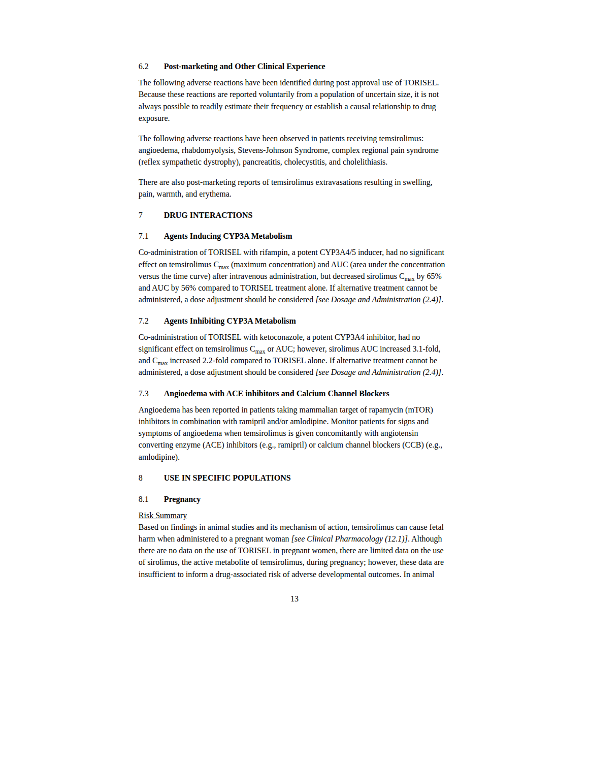6.2
Post-marketing and Other Clinical Experience
The following adverse reactions have been identified during post approval use of TORISEL. Because these reactions are reported voluntarily from a population of uncertain size, it is not always possible to readily estimate their frequency or establish a causal relationship to drug exposure.
The following adverse reactions have been observed in patients receiving temsirolimus: angioedema, rhabdomyolysis, Stevens-Johnson Syndrome, complex regional pain syndrome (reflex sympathetic dystrophy), pancreatitis, cholecystitis, and cholelithiasis.
There are also post-marketing reports of temsirolimus extravasations resulting in swelling, pain, warmth, and erythema.
7
DRUG INTERACTIONS
7.1
Agents Inducing CYP3A Metabolism
Co-administration of TORISEL with rifampin, a potent CYP3A4/5 inducer, had no significant effect on temsirolimus Cmax (maximum concentration) and AUC (area under the concentration versus the time curve) after intravenous administration, but decreased sirolimus Cmax by 65% and AUC by 56% compared to TORISEL treatment alone. If alternative treatment cannot be administered, a dose adjustment should be considered [see Dosage and Administration (2.4)].
7.2
Agents Inhibiting CYP3A Metabolism
Co-administration of TORISEL with ketoconazole, a potent CYP3A4 inhibitor, had no significant effect on temsirolimus Cmax or AUC; however, sirolimus AUC increased 3.1-fold, and Cmax increased 2.2-fold compared to TORISEL alone. If alternative treatment cannot be administered, a dose adjustment should be considered [see Dosage and Administration (2.4)].
7.3
Angioedema with ACE inhibitors and Calcium Channel Blockers
Angioedema has been reported in patients taking mammalian target of rapamycin (mTOR) inhibitors in combination with ramipril and/or amlodipine. Monitor patients for signs and symptoms of angioedema when temsirolimus is given concomitantly with angiotensin converting enzyme (ACE) inhibitors (e.g., ramipril) or calcium channel blockers (CCB) (e.g., amlodipine).
8
USE IN SPECIFIC POPULATIONS
8.1
Pregnancy
Risk Summary
Based on findings in animal studies and its mechanism of action, temsirolimus can cause fetal harm when administered to a pregnant woman [see Clinical Pharmacology (12.1)]. Although there are no data on the use of TORISEL in pregnant women, there are limited data on the use of sirolimus, the active metabolite of temsirolimus, during pregnancy; however, these data are insufficient to inform a drug-associated risk of adverse developmental outcomes. In animal
13